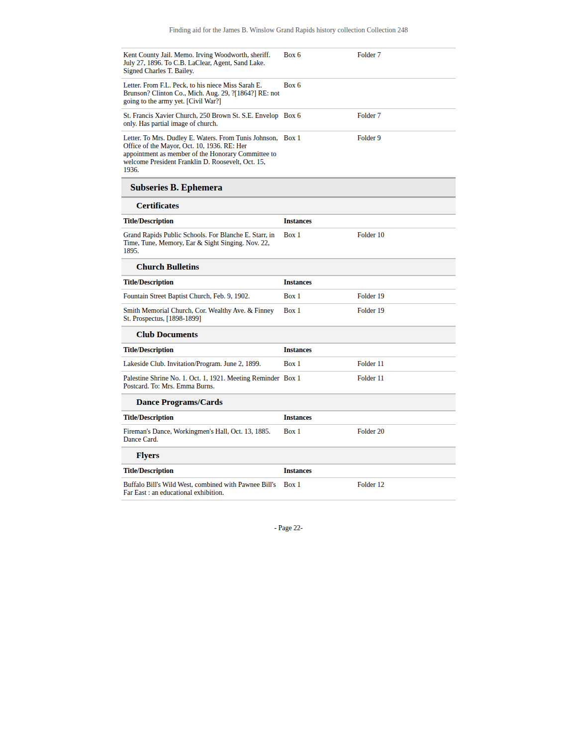Finding aid for the James B. Winslow Grand Rapids history collection Collection 248
| Kent County Jail. Memo. Irving Woodworth, sheriff. July 27, 1896. To C.B. LaClear, Agent, Sand Lake. Signed Charles T. Bailey. | Box 6 | Folder 7 |
| Letter. From F.L. Peck, to his niece Miss Sarah E. Brunson? Clinton Co., Mich. Aug. 29, ?[1864?] RE: not going to the army yet. [Civil War?] | Box 6 | |
| St. Francis Xavier Church, 250 Brown St. S.E. Envelop only. Has partial image of church. | Box 6 | Folder 7 |
| Letter. To Mrs. Dudley E. Waters. From Tunis Johnson, Office of the Mayor, Oct. 10, 1936. RE: Her appointment as member of the Honorary Committee to welcome President Franklin D. Roosevelt, Oct. 15, 1936. | Box 1 | Folder 9 |
Subseries B. Ephemera
Certificates
| Title/Description | Instances | |
| Grand Rapids Public Schools. For Blanche E. Starr, in Time, Tune, Memory, Ear & Sight Singing. Nov. 22, 1895. | Box 1 | Folder 10 |
Church Bulletins
| Title/Description | Instances | |
| Fountain Street Baptist Church, Feb. 9, 1902. | Box 1 | Folder 19 |
| Smith Memorial Church, Cor. Wealthy Ave. & Finney St. Prospectus, [1898-1899] | Box 1 | Folder 19 |
Club Documents
| Title/Description | Instances | |
| Lakeside Club. Invitation/Program. June 2, 1899. | Box 1 | Folder 11 |
| Palestine Shrine No. 1. Oct. 1, 1921. Meeting Reminder Postcard. To: Mrs. Emma Burns. | Box 1 | Folder 11 |
Dance Programs/Cards
| Title/Description | Instances | |
| Fireman's Dance, Workingmen's Hall, Oct. 13, 1885. Dance Card. | Box 1 | Folder 20 |
Flyers
| Title/Description | Instances | |
| Buffalo Bill's Wild West, combined with Pawnee Bill's Far East : an educational exhibition. | Box 1 | Folder 12 |
- Page 22-